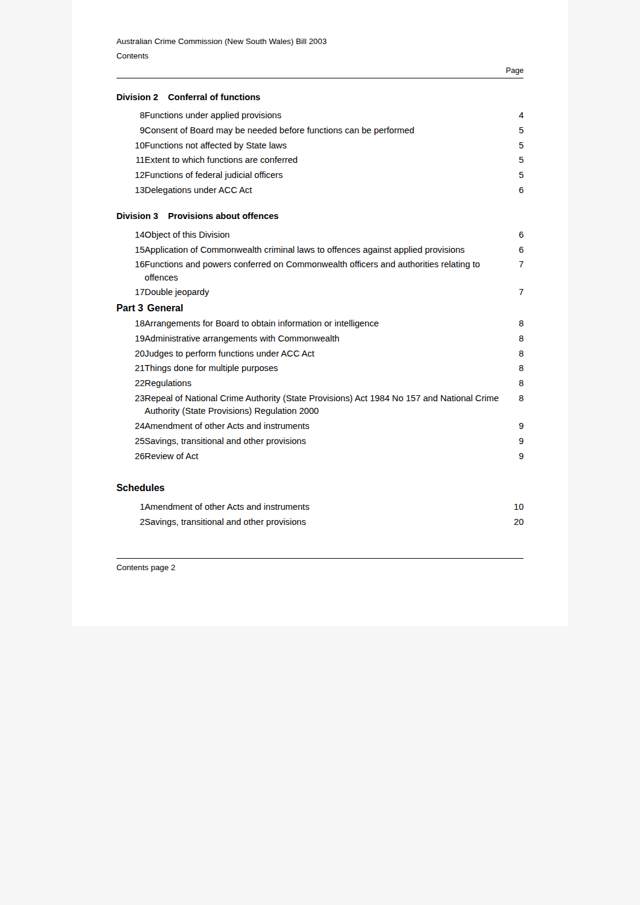Australian Crime Commission (New South Wales) Bill 2003
Contents
Page
Division 2 Conferral of functions
| 8 | Functions under applied provisions | 4 |
| 9 | Consent of Board may be needed before functions can be performed | 5 |
| 10 | Functions not affected by State laws | 5 |
| 11 | Extent to which functions are conferred | 5 |
| 12 | Functions of federal judicial officers | 5 |
| 13 | Delegations under ACC Act | 6 |
Division 3 Provisions about offences
| 14 | Object of this Division | 6 |
| 15 | Application of Commonwealth criminal laws to offences against applied provisions | 6 |
| 16 | Functions and powers conferred on Commonwealth officers and authorities relating to offences | 7 |
| 17 | Double jeopardy | 7 |
| Part 3 | General | |
| 18 | Arrangements for Board to obtain information or intelligence | 8 |
| 19 | Administrative arrangements with Commonwealth | 8 |
| 20 | Judges to perform functions under ACC Act | 8 |
| 21 | Things done for multiple purposes | 8 |
| 22 | Regulations | 8 |
| 23 | Repeal of National Crime Authority (State Provisions) Act 1984 No 157 and National Crime Authority (State Provisions) Regulation 2000 | 8 |
| 24 | Amendment of other Acts and instruments | 9 |
| 25 | Savings, transitional and other provisions | 9 |
| 26 | Review of Act | 9 |
Schedules
| 1 | Amendment of other Acts and instruments | 10 |
| 2 | Savings, transitional and other provisions | 20 |
Contents page 2